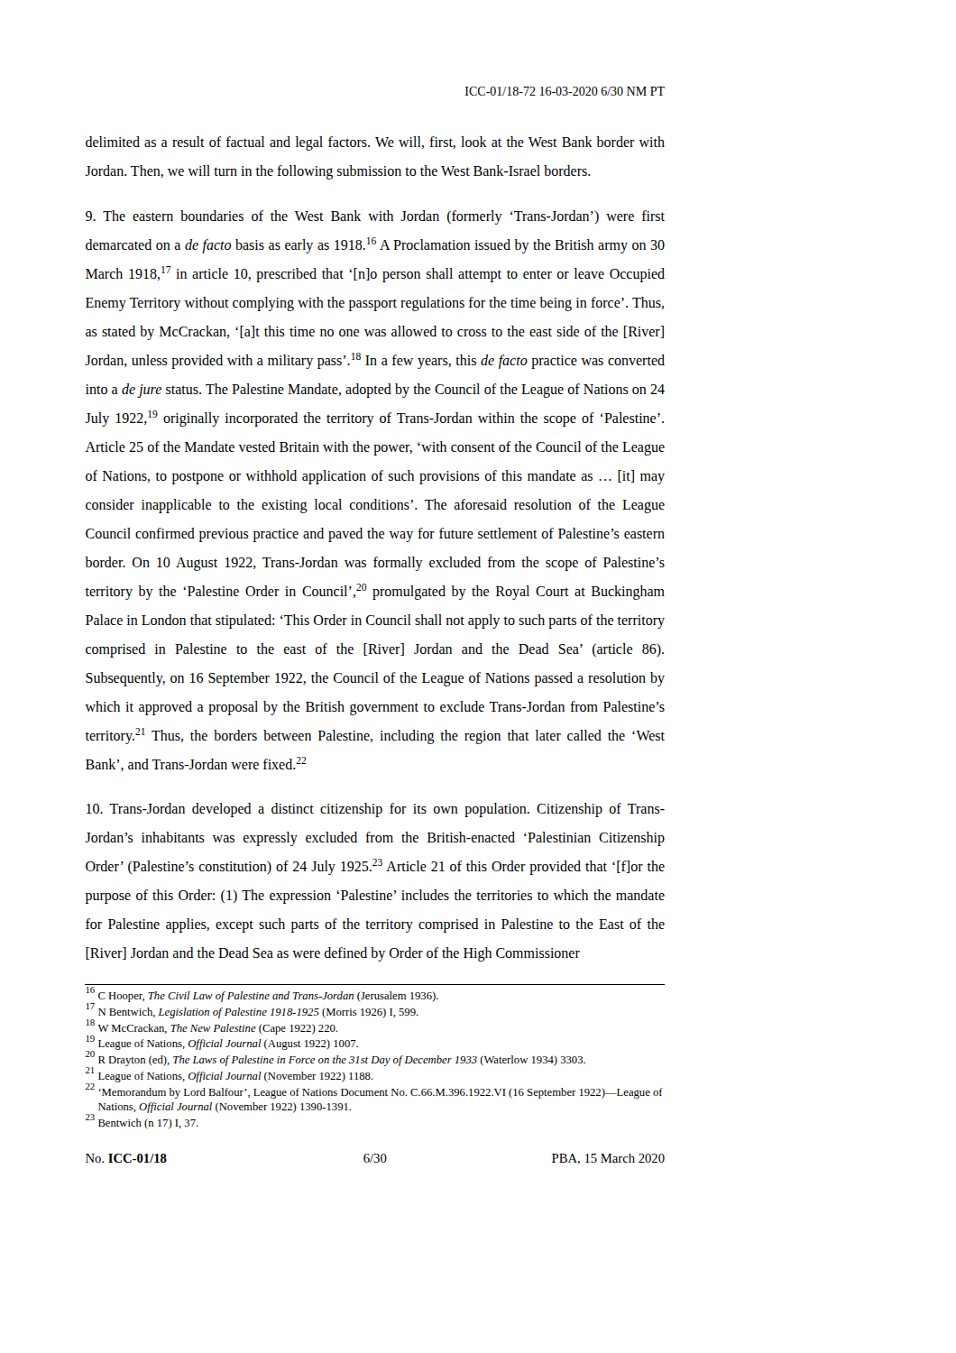ICC-01/18-72 16-03-2020 6/30 NM PT
delimited as a result of factual and legal factors. We will, first, look at the West Bank border with Jordan. Then, we will turn in the following submission to the West Bank-Israel borders.
9. The eastern boundaries of the West Bank with Jordan (formerly ‘Trans-Jordan’) were first demarcated on a de facto basis as early as 1918.16 A Proclamation issued by the British army on 30 March 1918,17 in article 10, prescribed that ‘[n]o person shall attempt to enter or leave Occupied Enemy Territory without complying with the passport regulations for the time being in force’. Thus, as stated by McCrackan, ‘[a]t this time no one was allowed to cross to the east side of the [River] Jordan, unless provided with a military pass’.18 In a few years, this de facto practice was converted into a de jure status. The Palestine Mandate, adopted by the Council of the League of Nations on 24 July 1922,19 originally incorporated the territory of Trans-Jordan within the scope of ‘Palestine’. Article 25 of the Mandate vested Britain with the power, ‘with consent of the Council of the League of Nations, to postpone or withhold application of such provisions of this mandate as … [it] may consider inapplicable to the existing local conditions’. The aforesaid resolution of the League Council confirmed previous practice and paved the way for future settlement of Palestine’s eastern border. On 10 August 1922, Trans-Jordan was formally excluded from the scope of Palestine’s territory by the ‘Palestine Order in Council’,20 promulgated by the Royal Court at Buckingham Palace in London that stipulated: ‘This Order in Council shall not apply to such parts of the territory comprised in Palestine to the east of the [River] Jordan and the Dead Sea’ (article 86). Subsequently, on 16 September 1922, the Council of the League of Nations passed a resolution by which it approved a proposal by the British government to exclude Trans-Jordan from Palestine’s territory.21 Thus, the borders between Palestine, including the region that later called the ‘West Bank’, and Trans-Jordan were fixed.22
10. Trans-Jordan developed a distinct citizenship for its own population. Citizenship of Trans-Jordan’s inhabitants was expressly excluded from the British-enacted ‘Palestinian Citizenship Order’ (Palestine’s constitution) of 24 July 1925.23 Article 21 of this Order provided that ‘[f]or the purpose of this Order: (1) The expression ‘Palestine’ includes the territories to which the mandate for Palestine applies, except such parts of the territory comprised in Palestine to the East of the [River] Jordan and the Dead Sea as were defined by Order of the High Commissioner
16 C Hooper, The Civil Law of Palestine and Trans-Jordan (Jerusalem 1936).
17 N Bentwich, Legislation of Palestine 1918-1925 (Morris 1926) I, 599.
18 W McCrackan, The New Palestine (Cape 1922) 220.
19 League of Nations, Official Journal (August 1922) 1007.
20 R Drayton (ed), The Laws of Palestine in Force on the 31st Day of December 1933 (Waterlow 1934) 3303.
21 League of Nations, Official Journal (November 1922) 1188.
22 ‘Memorandum by Lord Balfour’, League of Nations Document No. C.66.M.396.1922.VI (16 September 1922)—League of Nations, Official Journal (November 1922) 1390-1391.
23 Bentwich (n 17) I, 37.
No. ICC-01/18
6/30
PBA, 15 March 2020